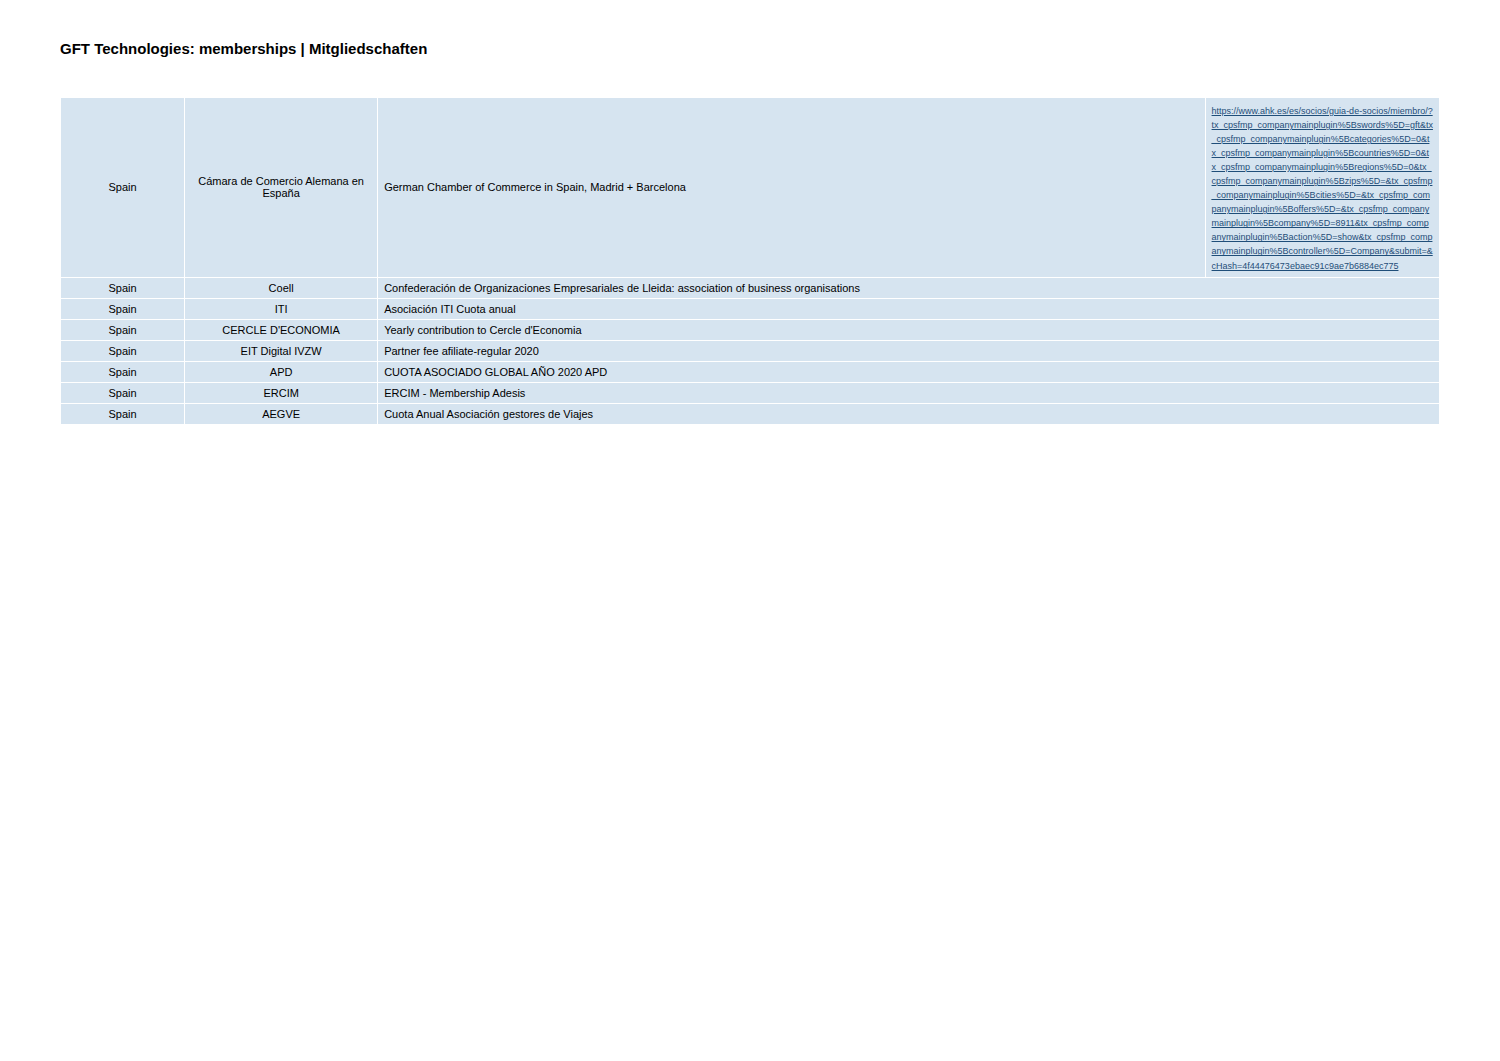GFT Technologies: memberships | Mitgliedschaften
| Spain | Cámara de Comercio Alemana en España | German Chamber of Commerce in Spain, Madrid + Barcelona | https://www.ahk.es/es/socios/guia-de-socios/miembro/?tx_cpsfmp_companymainplugin%5Bswords%5D=gft&tx_cpsfmp_companymainplugin%5Bcategories%5D=0&tx_cpsfmp_companymainplugin%5Bcountries%5D=0&tx_cpsfmp_companymainplugin%5Bregions%5D=0&tx_cpsfmp_companymainplugin%5Bzips%5D=&tx_cpsfmp_companymainplugin%5Bcities%5D=&tx_cpsfmp_companymainplugin%5Boffers%5D=&tx_cpsfmp_companymainplugin%5Bcompany%5D=8911&tx_cpsfmp_companymainplugin%5Baction%5D=show&tx_cpsfmp_companymainplugin%5Bcontroller%5D=Company&submit=&cHash=4f44476473ebaec91c9ae7b6884ec775 |
| Spain | Coell | Confederación de Organizaciones Empresariales de Lleida: association of business organisations |
| Spain | ITI | Asociación ITI Cuota anual |
| Spain | CERCLE D'ECONOMIA | Yearly contribution to Cercle d'Economia |
| Spain | EIT Digital IVZW | Partner fee afiliate-regular 2020 |
| Spain | APD | CUOTA ASOCIADO GLOBAL AÑO 2020 APD |
| Spain | ERCIM | ERCIM - Membership Adesis |
| Spain | AEGVE | Cuota Anual Asociación gestores de Viajes |